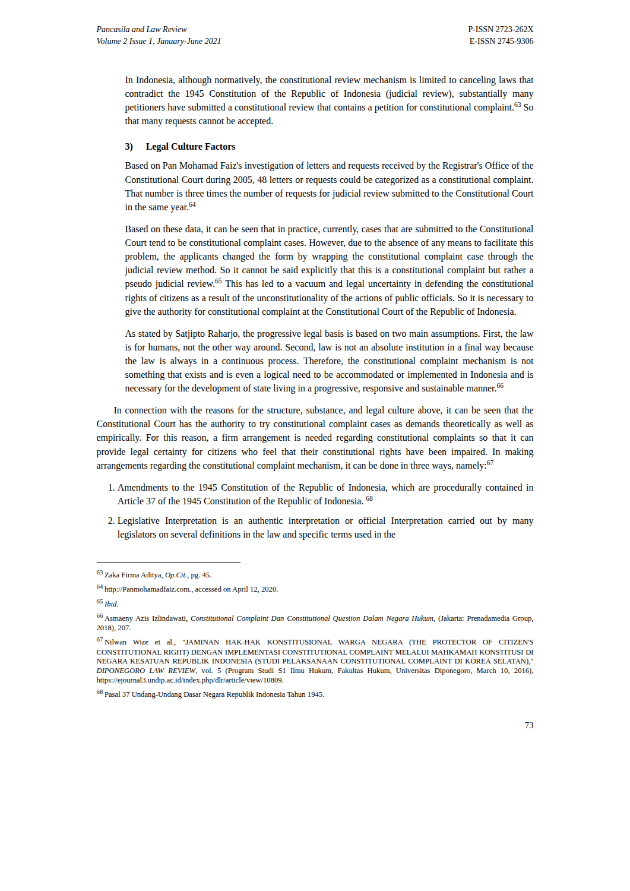Pancasila and Law Review Volume 2 Issue 1, January-June 2021
P-ISSN 2723-262X E-ISSN 2745-9306
In Indonesia, although normatively, the constitutional review mechanism is limited to canceling laws that contradict the 1945 Constitution of the Republic of Indonesia (judicial review), substantially many petitioners have submitted a constitutional review that contains a petition for constitutional complaint.63 So that many requests cannot be accepted.
3) Legal Culture Factors
Based on Pan Mohamad Faiz's investigation of letters and requests received by the Registrar's Office of the Constitutional Court during 2005, 48 letters or requests could be categorized as a constitutional complaint. That number is three times the number of requests for judicial review submitted to the Constitutional Court in the same year.64
Based on these data, it can be seen that in practice, currently, cases that are submitted to the Constitutional Court tend to be constitutional complaint cases. However, due to the absence of any means to facilitate this problem, the applicants changed the form by wrapping the constitutional complaint case through the judicial review method. So it cannot be said explicitly that this is a constitutional complaint but rather a pseudo judicial review.65 This has led to a vacuum and legal uncertainty in defending the constitutional rights of citizens as a result of the unconstitutionality of the actions of public officials. So it is necessary to give the authority for constitutional complaint at the Constitutional Court of the Republic of Indonesia.
As stated by Satjipto Raharjo, the progressive legal basis is based on two main assumptions. First, the law is for humans, not the other way around. Second, law is not an absolute institution in a final way because the law is always in a continuous process. Therefore, the constitutional complaint mechanism is not something that exists and is even a logical need to be accommodated or implemented in Indonesia and is necessary for the development of state living in a progressive, responsive and sustainable manner.66
In connection with the reasons for the structure, substance, and legal culture above, it can be seen that the Constitutional Court has the authority to try constitutional complaint cases as demands theoretically as well as empirically. For this reason, a firm arrangement is needed regarding constitutional complaints so that it can provide legal certainty for citizens who feel that their constitutional rights have been impaired. In making arrangements regarding the constitutional complaint mechanism, it can be done in three ways, namely:67
Amendments to the 1945 Constitution of the Republic of Indonesia, which are procedurally contained in Article 37 of the 1945 Constitution of the Republic of Indonesia. 68
Legislative Interpretation is an authentic interpretation or official Interpretation carried out by many legislators on several definitions in the law and specific terms used in the
63 Zaka Firma Aditya, Op.Cit., pg. 45.
64http://Panmohamadfaiz.com., accessed on April 12, 2020.
65 Ibid.
66 Asmaeny Azis Izlindawati, Constitutional Complaint Dan Constitutional Question Dalam Negara Hukum, (Jakarta: Prenadamedia Group, 2018), 207.
67 Nilwan Wize et al., "JAMINAN HAK-HAK KONSTITUSIONAL WARGA NEGARA (THE PROTECTOR OF CITIZEN'S CONSTITUTIONAL RIGHT) DENGAN IMPLEMENTASI CONSTITUTIONAL COMPLAINT MELALUI MAHKAMAH KONSTITUSI DI NEGARA KESATUAN REPUBLIK INDONESIA (STUDI PELAKSANAAN CONSTITUTIONAL COMPLAINT DI KOREA SELATAN)," DIPONEGORO LAW REVIEW, vol. 5 (Program Studi S1 Ilmu Hukum, Fakultas Hukum, Universitas Diponegoro, March 10, 2016), https://ejournal3.undip.ac.id/index.php/dlr/article/view/10809.
68 Pasal 37 Undang-Undang Dasar Negara Republik Indonesia Tahun 1945.
73